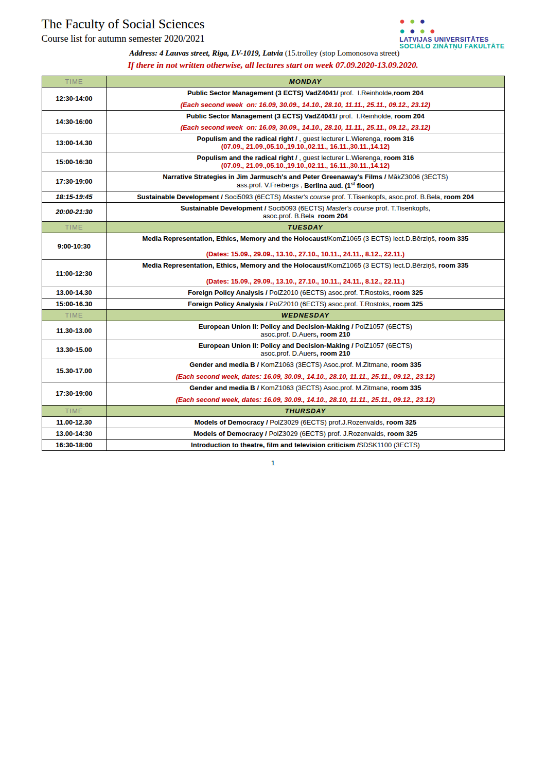● ● ●
● ● ● ●
LATVIJAS UNIVERSITĀTES
SOCIĀLO ZINĀTŅU FAKULTĀTE
The Faculty of Social Sciences
Course list for autumn semester 2020/2021
Address: 4 Lauvas street, Riga, LV-1019, Latvia (15.trolley (stop Lomonosova street)
If there in not written otherwise, all lectures start on week 07.09.2020-13.09.2020.
| TIME | MONDAY |
| --- | --- |
| 12:30-14:00 | Public Sector Management (3 ECTS) VadZ4041/ prof. I.Reinholde, room 204 (Each second week on: 16.09, 30.09., 14.10., 28.10, 11.11., 25.11., 09.12., 23.12) |
| 14:30-16:00 | Public Sector Management (3 ECTS) VadZ4041/ prof. I.Reinholde, room 204 (Each second week on: 16.09, 30.09., 14.10., 28.10, 11.11., 25.11., 09.12., 23.12) |
| 13:00-14.30 | Populism and the radical right / , guest lecturer L.Wierenga, room 316 (07.09., 21.09.,05.10.,19.10.,02.11., 16.11.,30.11.,14.12) |
| 15:00-16:30 | Populism and the radical right / , guest lecturer L.Wierenga, room 316 (07.09., 21.09.,05.10.,19.10.,02.11., 16.11.,30.11.,14.12) |
| 17:30-19:00 | Narrative Strategies in Jim Jarmusch's and Peter Greenaway's Films / MākZ3006 (3ECTS) ass.prof. V.Freibergs , Berlina aud. (1 st floor) |
| 18:15-19:45 | Sustainable Development / Soci5093 (6ECTS) Master's course prof. T.Tisenkopfs, asoc.prof. B.Bela, room 204 |
| 20:00-21:30 | Sustainable Development / Soci5093 (6ECTS) Master's course prof. T.Tisenkopfs, asoc.prof. B.Bela room 204 |
| TIME | TUESDAY |
| 9:00-10:30 | Media Representation, Ethics, Memory and the Holocaust/ KomZ1065 (3 ECTS) lect.D.Bērziņš, room 335 (Dates: 15.09., 29.09., 13.10., 27.10., 10.11., 24.11., 8.12., 22.11.) |
| 11:00-12:30 | Media Representation, Ethics, Memory and the Holocaust/ KomZ1065 (3 ECTS) lect.D.Bērziņš, room 335 (Dates: 15.09., 29.09., 13.10., 27.10., 10.11., 24.11., 8.12., 22.11.) |
| 13.00-14.30 | Foreign Policy Analysis / PolZ2010 (6ECTS) asoc.prof. T.Rostoks, room 325 |
| 15:00-16.30 | Foreign Policy Analysis / PolZ2010 (6ECTS) asoc.prof. T.Rostoks, room 325 |
| TIME | WEDNESDAY |
| 11.30-13.00 | European Union II: Policy and Decision-Making / PolZ1057 (6ECTS) asoc.prof. D.Auers , room 210 |
| 13.30-15.00 | European Union II: Policy and Decision-Making / PolZ1057 (6ECTS) asoc.prof. D.Auers , room 210 |
| 15.30-17.00 | Gender and media B / KomZ1063 (3ECTS) Asoc.prof. M.Zitmane, room 335 (Each second week, dates : 16.09, 30.09., 14.10., 28.10, 11.11., 25.11., 09.12., 23.12) |
| 17:30-19:00 | Gender and media B / KomZ1063 (3ECTS) Asoc.prof. M.Zitmane, room 335 (Each second week, dates : 16.09, 30.09., 14.10., 28.10, 11.11., 25.11., 09.12., 23.12) |
| TIME | THURSDAY |
| 11.00-12.30 | Models of Democracy / PolZ3029 (6ECTS) prof.J.Rozenvalds, room 325 |
| 13.00-14:30 | Models of Democracy / PolZ3029 (6ECTS) prof. J.Rozenvalds, room 325 |
| 16:30-18:00 | Introduction to theatre, film and television criticism / SDSK1100 (3ECTS) |
1